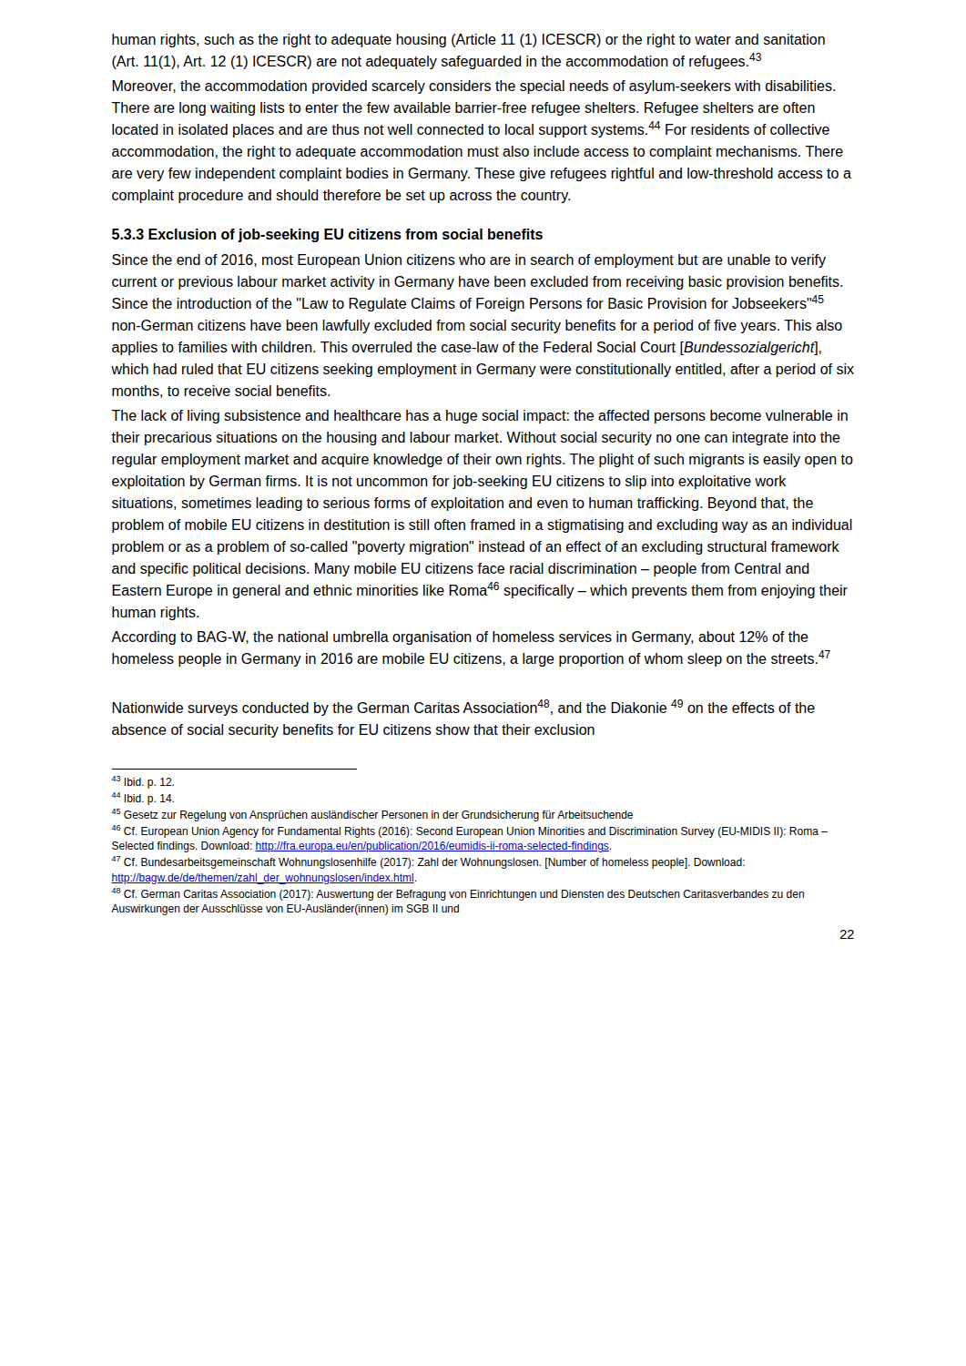human rights, such as the right to adequate housing (Article 11 (1) ICESCR) or the right to water and sanitation (Art. 11(1), Art. 12 (1) ICESCR) are not adequately safeguarded in the accommodation of refugees.43
Moreover, the accommodation provided scarcely considers the special needs of asylum-seekers with disabilities. There are long waiting lists to enter the few available barrier-free refugee shelters. Refugee shelters are often located in isolated places and are thus not well connected to local support systems.44 For residents of collective accommodation, the right to adequate accommodation must also include access to complaint mechanisms. There are very few independent complaint bodies in Germany. These give refugees rightful and low-threshold access to a complaint procedure and should therefore be set up across the country.
5.3.3 Exclusion of job-seeking EU citizens from social benefits
Since the end of 2016, most European Union citizens who are in search of employment but are unable to verify current or previous labour market activity in Germany have been excluded from receiving basic provision benefits. Since the introduction of the "Law to Regulate Claims of Foreign Persons for Basic Provision for Jobseekers"45 non-German citizens have been lawfully excluded from social security benefits for a period of five years. This also applies to families with children. This overruled the case-law of the Federal Social Court [Bundessozialgericht], which had ruled that EU citizens seeking employment in Germany were constitutionally entitled, after a period of six months, to receive social benefits.
The lack of living subsistence and healthcare has a huge social impact: the affected persons become vulnerable in their precarious situations on the housing and labour market. Without social security no one can integrate into the regular employment market and acquire knowledge of their own rights. The plight of such migrants is easily open to exploitation by German firms. It is not uncommon for job-seeking EU citizens to slip into exploitative work situations, sometimes leading to serious forms of exploitation and even to human trafficking. Beyond that, the problem of mobile EU citizens in destitution is still often framed in a stigmatising and excluding way as an individual problem or as a problem of so-called "poverty migration" instead of an effect of an excluding structural framework and specific political decisions. Many mobile EU citizens face racial discrimination – people from Central and Eastern Europe in general and ethnic minorities like Roma46 specifically – which prevents them from enjoying their human rights.
According to BAG-W, the national umbrella organisation of homeless services in Germany, about 12% of the homeless people in Germany in 2016 are mobile EU citizens, a large proportion of whom sleep on the streets.47
Nationwide surveys conducted by the German Caritas Association48, and the Diakonie 49 on the effects of the absence of social security benefits for EU citizens show that their exclusion
43 Ibid. p. 12.
44 Ibid. p. 14.
45 Gesetz zur Regelung von Ansprüchen ausländischer Personen in der Grundsicherung für Arbeitsuchende
46 Cf. European Union Agency for Fundamental Rights (2016): Second European Union Minorities and Discrimination Survey (EU-MIDIS II): Roma – Selected findings. Download: http://fra.europa.eu/en/publication/2016/eumidis-ii-roma-selected-findings.
47 Cf. Bundesarbeitsgemeinschaft Wohnungslosenhilfe (2017): Zahl der Wohnungslosen. [Number of homeless people]. Download: http://bagw.de/de/themen/zahl_der_wohnungslosen/index.html.
48 Cf. German Caritas Association (2017): Auswertung der Befragung von Einrichtungen und Diensten des Deutschen Caritasverbandes zu den Auswirkungen der Ausschlüsse von EU-Ausländer(innen) im SGB II und
22